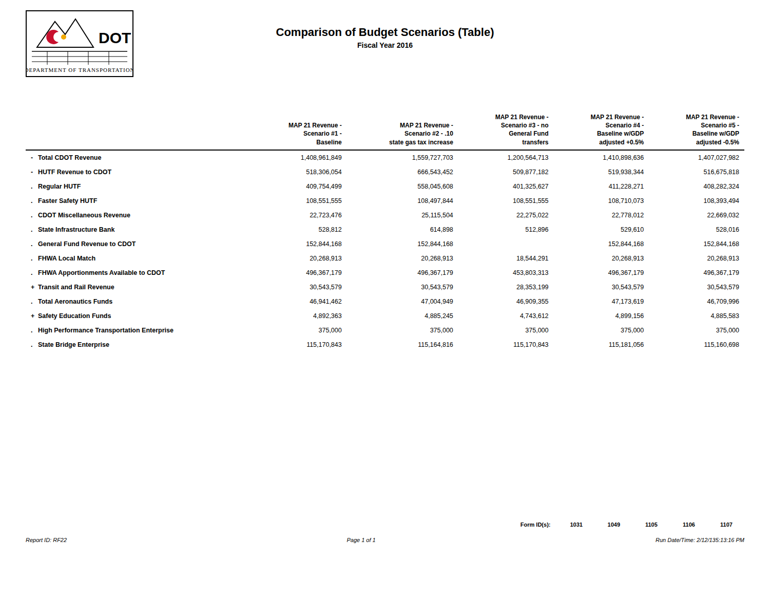DOT DEPARTMENT OF TRANSPORTATION
Comparison of Budget Scenarios (Table)
Fiscal Year 2016
| | MAP 21 Revenue - Scenario #1 - Baseline | MAP 21 Revenue - Scenario #2 - .10 state gas tax increase | MAP 21 Revenue - Scenario #3 - no General Fund transfers | MAP 21 Revenue - Scenario #4 - Baseline w/GDP adjusted +0.5% | MAP 21 Revenue - Scenario #5 - Baseline w/GDP adjusted -0.5% |
| --- | --- | --- | --- | --- | --- |
| - Total CDOT Revenue | 1,408,961,849 | 1,559,727,703 | 1,200,564,713 | 1,410,898,636 | 1,407,027,982 |
| - HUTF Revenue to CDOT | 518,306,054 | 666,543,452 | 509,877,182 | 519,938,344 | 516,675,818 |
| . Regular HUTF | 409,754,499 | 558,045,608 | 401,325,627 | 411,228,271 | 408,282,324 |
| . Faster Safety HUTF | 108,551,555 | 108,497,844 | 108,551,555 | 108,710,073 | 108,393,494 |
| . CDOT Miscellaneous Revenue | 22,723,476 | 25,115,504 | 22,275,022 | 22,778,012 | 22,669,032 |
| . State Infrastructure Bank | 528,812 | 614,898 | 512,896 | 529,610 | 528,016 |
| . General Fund Revenue to CDOT | 152,844,168 | 152,844,168 | | 152,844,168 | 152,844,168 |
| . FHWA Local Match | 20,268,913 | 20,268,913 | 18,544,291 | 20,268,913 | 20,268,913 |
| . FHWA Apportionments Available to CDOT | 496,367,179 | 496,367,179 | 453,803,313 | 496,367,179 | 496,367,179 |
| + Transit and Rail Revenue | 30,543,579 | 30,543,579 | 28,353,199 | 30,543,579 | 30,543,579 |
| . Total Aeronautics Funds | 46,941,462 | 47,004,949 | 46,909,355 | 47,173,619 | 46,709,996 |
| + Safety Education Funds | 4,892,363 | 4,885,245 | 4,743,612 | 4,899,156 | 4,885,583 |
| . High Performance Transportation Enterprise | 375,000 | 375,000 | 375,000 | 375,000 | 375,000 |
| . State Bridge Enterprise | 115,170,843 | 115,164,816 | 115,170,843 | 115,181,056 | 115,160,698 |
Form ID(s): 1031 1049 1105 1106 1107
Report ID: RF22
Page 1 of 1
Run Date/Time: 2/12/135:13:16 PM